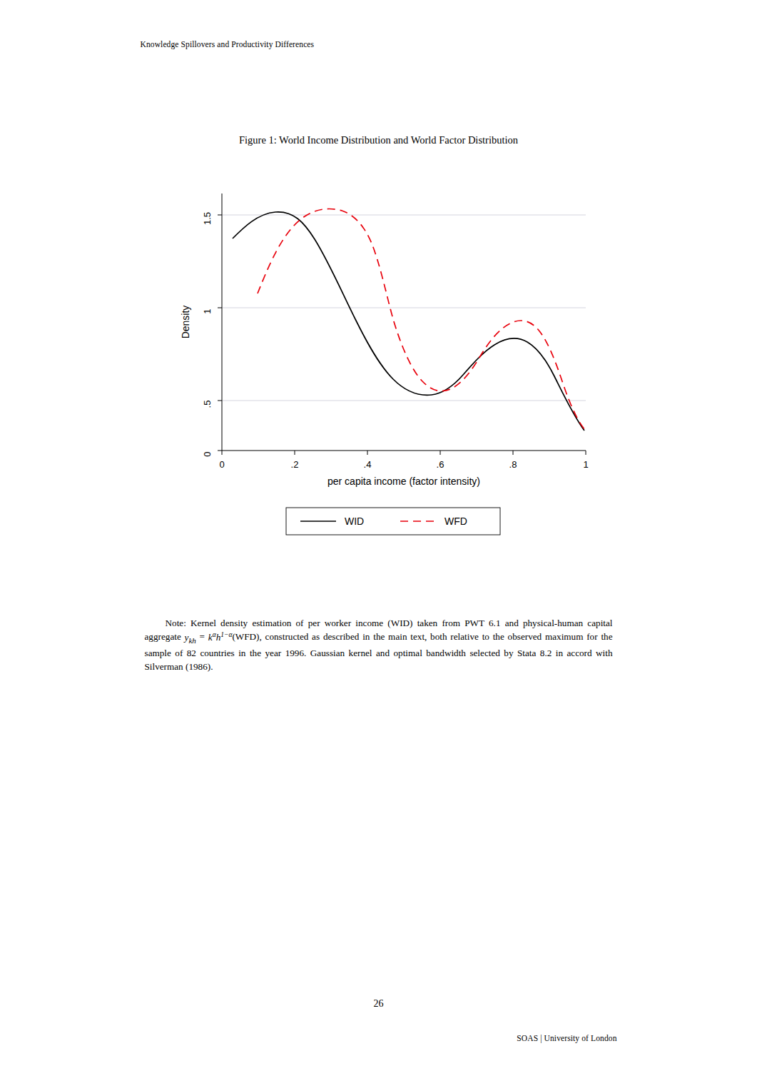Knowledge Spillovers and Productivity Differences
Figure 1: World Income Distribution and World Factor Distribution
0 .5 1 1.5 Density 0 .2 .4 .6 .8 1 per capita income (factor intensity)
WID WFD
Note: Kernel density estimation of per worker income (WID) taken from PWT 6.1 and physical-human capital aggregate ykh = kαh1−α(WFD), constructed as described in the main text, both relative to the observed maximum for the sample of 82 countries in the year 1996. Gaussian kernel and optimal bandwidth selected by Stata 8.2 in accord with Silverman (1986).
26
SOAS | University of London